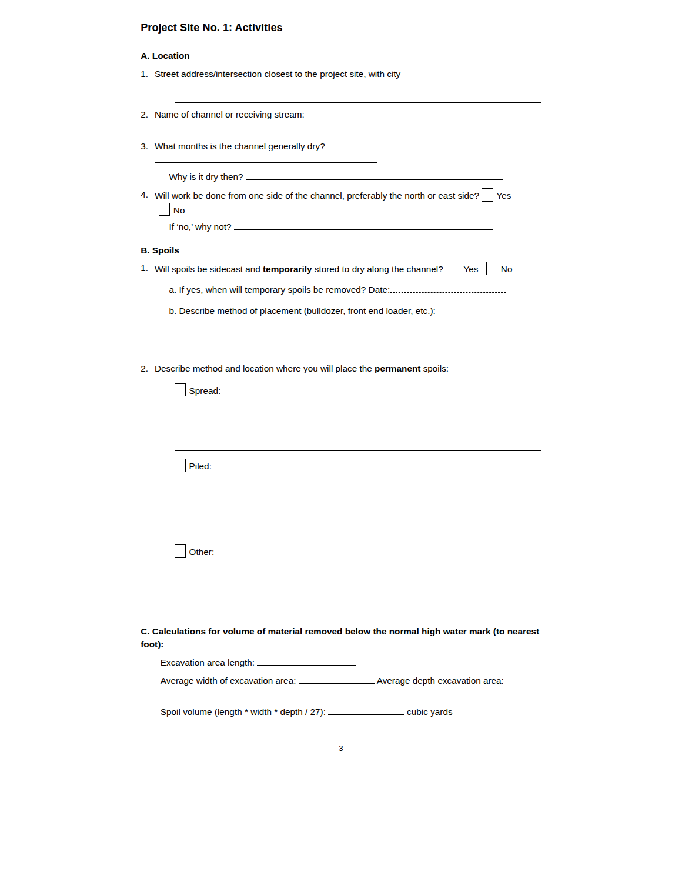Project Site No. 1: Activities
A. Location
1. Street address/intersection closest to the project site, with city
2. Name of channel or receiving stream:
3. What months is the channel generally dry?
Why is it dry then?
4. Will work be done from one side of the channel, preferably the north or east side? Yes No
If ‘no,’ why not?
B. Spoils
1. Will spoils be sidecast and temporarily stored to dry along the channel? Yes No
a. If yes, when will temporary spoils be removed? Date:
b. Describe method of placement (bulldozer, front end loader, etc.):
2. Describe method and location where you will place the permanent spoils:
Spread:
Piled:
Other:
C. Calculations for volume of material removed below the normal high water mark (to nearest foot):
Excavation area length:
Average width of excavation area: Average depth excavation area:
Spoil volume (length * width * depth / 27): cubic yards
3